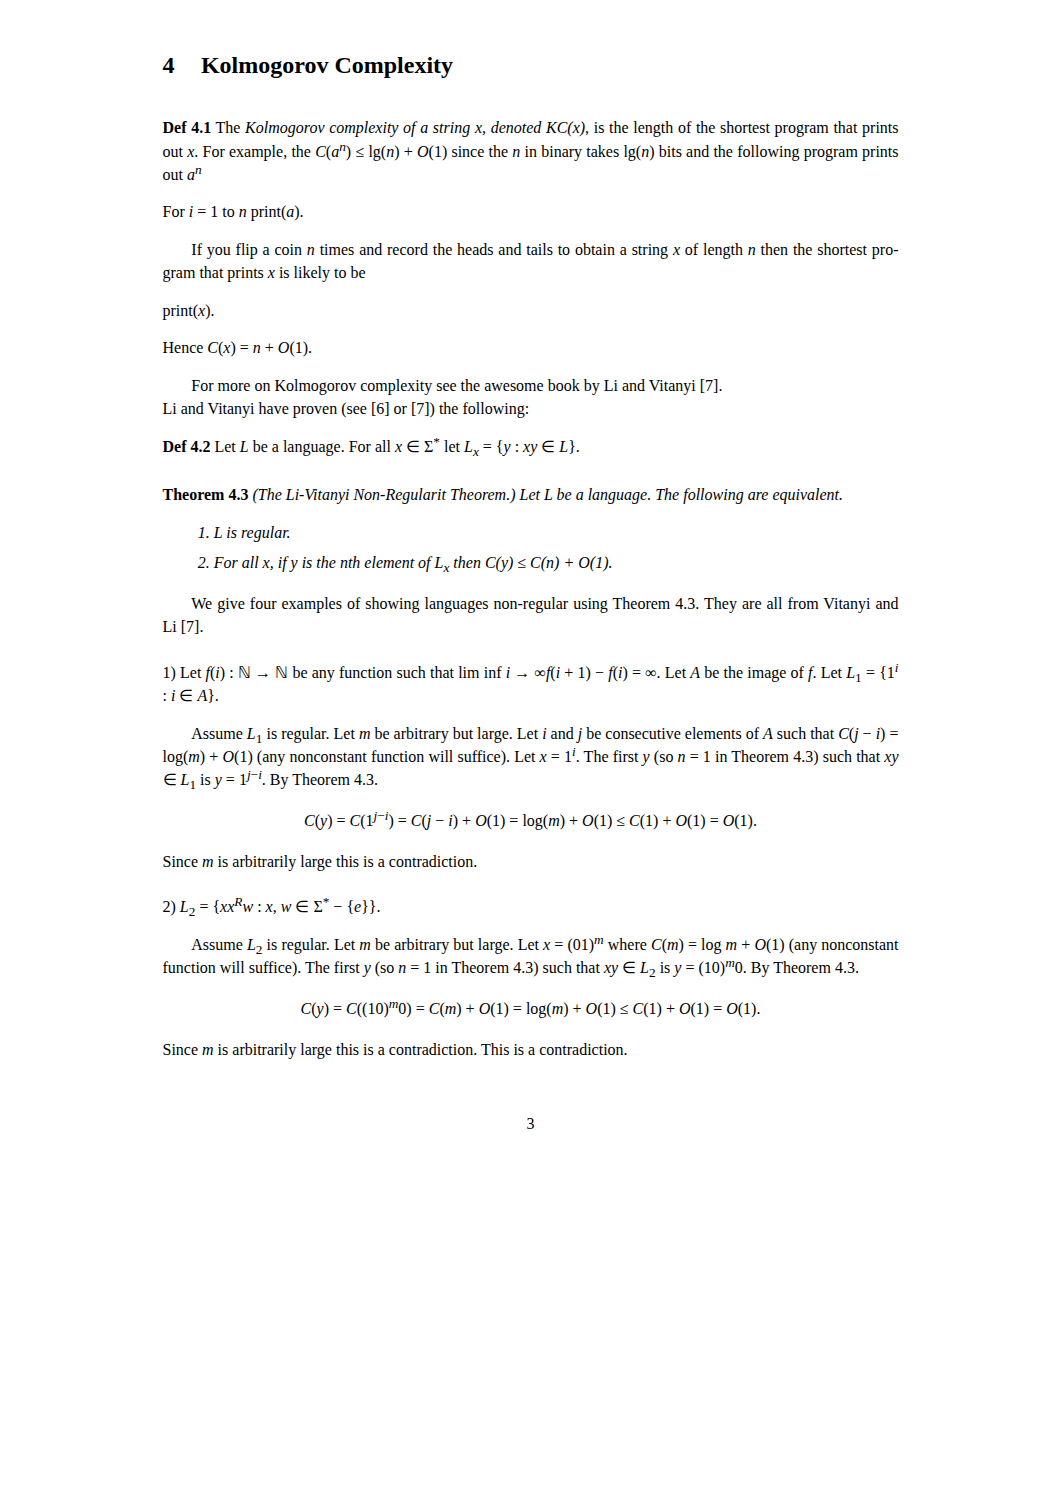4 Kolmogorov Complexity
Def 4.1 The Kolmogorov complexity of a string x, denoted KC(x), is the length of the shortest program that prints out x. For example, the C(an) ≤ lg(n) + O(1) since the n in binary takes lg(n) bits and the following program prints out an
For i = 1 to n print(a).
If you flip a coin n times and record the heads and tails to obtain a string x of length n then the shortest program that prints x is likely to be
print(x).
Hence C(x) = n + O(1).
For more on Kolmogorov complexity see the awesome book by Li and Vitanyi [7].
Li and Vitanyi have proven (see [6] or [7]) the following:
Def 4.2 Let L be a language. For all x ∈ Σ* let Lx = {y : xy ∈ L}.
Theorem 4.3 (The Li-Vitanyi Non-Regularit Theorem.) Let L be a language. The following are equivalent.
L is regular.
For all x, if y is the nth element of Lx then C(y) ≤ C(n) + O(1).
We give four examples of showing languages non-regular using Theorem 4.3. They are all from Vitanyi and Li [7].
1) Let f(i) : ℕ → ℕ be any function such that lim inf i → ∞f(i + 1) − f(i) = ∞. Let A be the image of f. Let L1 = {1i : i ∈ A}.
Assume L1 is regular. Let m be arbitrary but large. Let i and j be consecutive elements of A such that C(j − i) = log(m) + O(1) (any nonconstant function will suffice). Let x = 1i. The first y (so n = 1 in Theorem 4.3) such that xy ∈ L1 is y = 1j−i. By Theorem 4.3.
C(y) = C(1j−i) = C(j − i) + O(1) = log(m) + O(1) ≤ C(1) + O(1) = O(1).
Since m is arbitrarily large this is a contradiction.
2) L2 = {xxRw : x, w ∈ Σ* − {e}}.
Assume L2 is regular. Let m be arbitrary but large. Let x = (01)m where C(m) = log m + O(1) (any nonconstant function will suffice). The first y (so n = 1 in Theorem 4.3) such that xy ∈ L2 is y = (10)m0. By Theorem 4.3.
C(y) = C((10)m0) = C(m) + O(1) = log(m) + O(1) ≤ C(1) + O(1) = O(1).
Since m is arbitrarily large this is a contradiction. This is a contradiction.
3